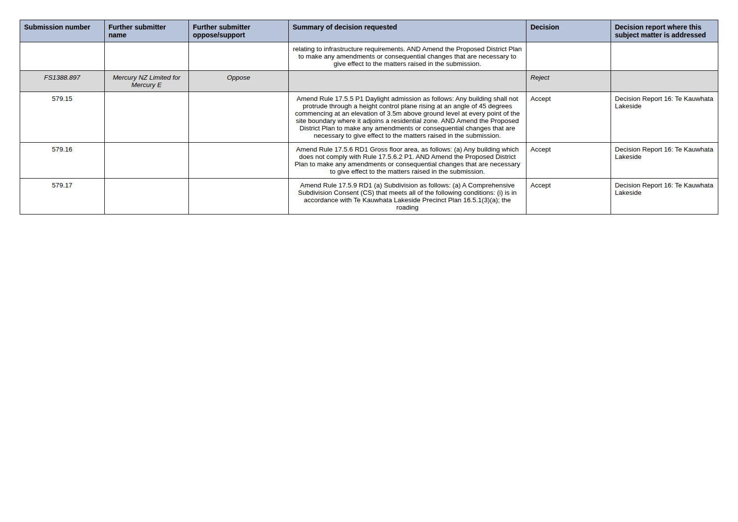| Submission number | Further submitter name | Further submitter oppose/support | Summary of decision requested | Decision | Decision report where this subject matter is addressed |
| --- | --- | --- | --- | --- | --- |
| | | | relating to infrastructure requirements. AND Amend the Proposed District Plan to make any amendments or consequential changes that are necessary to give effect to the matters raised in the submission. | | |
| FS1388.897 | Mercury NZ Limited for Mercury E | Oppose | | Reject | |
| 579.15 | | | Amend Rule 17.5.5 P1 Daylight admission as follows: Any building shall not protrude through a height control plane rising at an angle of 45 degrees commencing at an elevation of 3.5m above ground level at every point of the site boundary where it adjoins a residential zone. AND Amend the Proposed District Plan to make any amendments or consequential changes that are necessary to give effect to the matters raised in the submission. | Accept | Decision Report 16: Te Kauwhata Lakeside |
| 579.16 | | | Amend Rule 17.5.6 RD1 Gross floor area, as follows: (a) Any building which does not comply with Rule 17.5.6.2 P1. AND Amend the Proposed District Plan to make any amendments or consequential changes that are necessary to give effect to the matters raised in the submission. | Accept | Decision Report 16: Te Kauwhata Lakeside |
| 579.17 | | | Amend Rule 17.5.9 RD1 (a) Subdivision as follows: (a) A Comprehensive Subdivision Consent (CS) that meets all of the following conditions: (i) is in accordance with Te Kauwhata Lakeside Precinct Plan 16.5.1(3)(a); the roading | Accept | Decision Report 16: Te Kauwhata Lakeside |